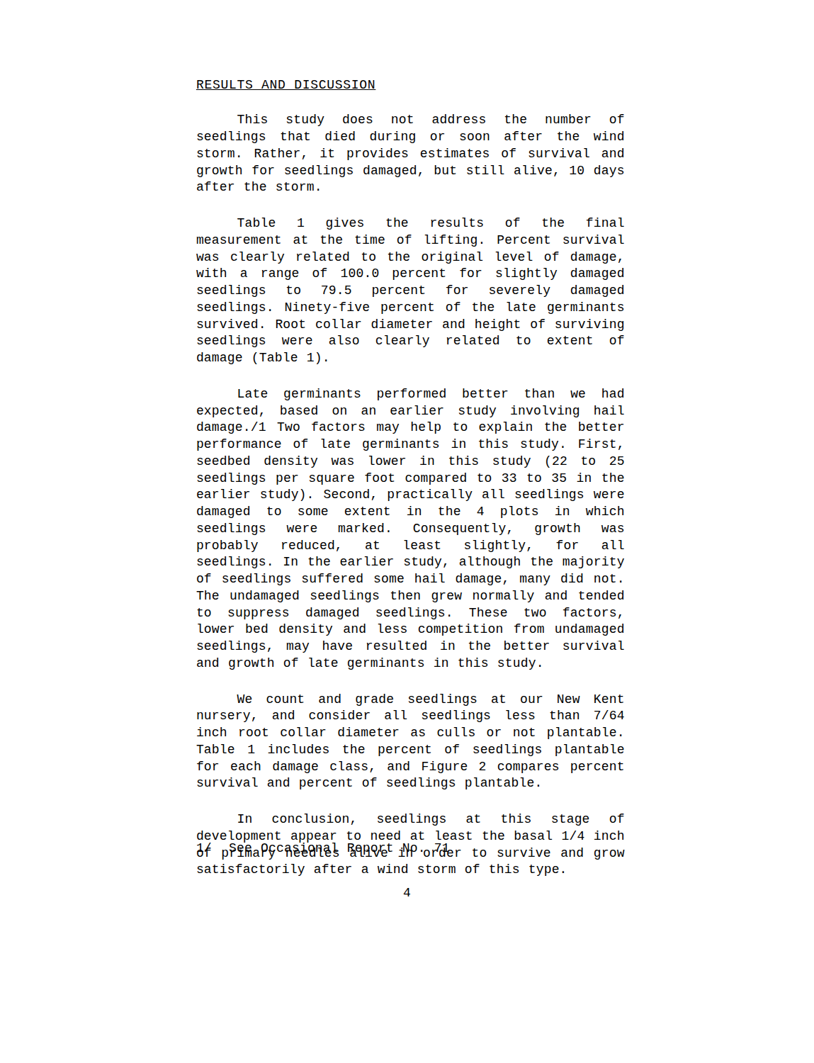Results and Discussion
This study does not address the number of seedlings that died during or soon after the wind storm. Rather, it provides estimates of survival and growth for seedlings damaged, but still alive, 10 days after the storm.
Table 1 gives the results of the final measurement at the time of lifting. Percent survival was clearly related to the original level of damage, with a range of 100.0 percent for slightly damaged seedlings to 79.5 percent for severely damaged seedlings. Ninety-five percent of the late germinants survived. Root collar diameter and height of surviving seedlings were also clearly related to extent of damage (Table 1).
Late germinants performed better than we had expected, based on an earlier study involving hail damage./1 Two factors may help to explain the better performance of late germinants in this study. First, seedbed density was lower in this study (22 to 25 seedlings per square foot compared to 33 to 35 in the earlier study). Second, practically all seedlings were damaged to some extent in the 4 plots in which seedlings were marked. Consequently, growth was probably reduced, at least slightly, for all seedlings. In the earlier study, although the majority of seedlings suffered some hail damage, many did not. The undamaged seedlings then grew normally and tended to suppress damaged seedlings. These two factors, lower bed density and less competition from undamaged seedlings, may have resulted in the better survival and growth of late germinants in this study.
We count and grade seedlings at our New Kent nursery, and consider all seedlings less than 7/64 inch root collar diameter as culls or not plantable. Table 1 includes the percent of seedlings plantable for each damage class, and Figure 2 compares percent survival and percent of seedlings plantable.
In conclusion, seedlings at this stage of development appear to need at least the basal 1/4 inch of primary needles alive in order to survive and grow satisfactorily after a wind storm of this type.
1/ See Occasional Report No. 71
4